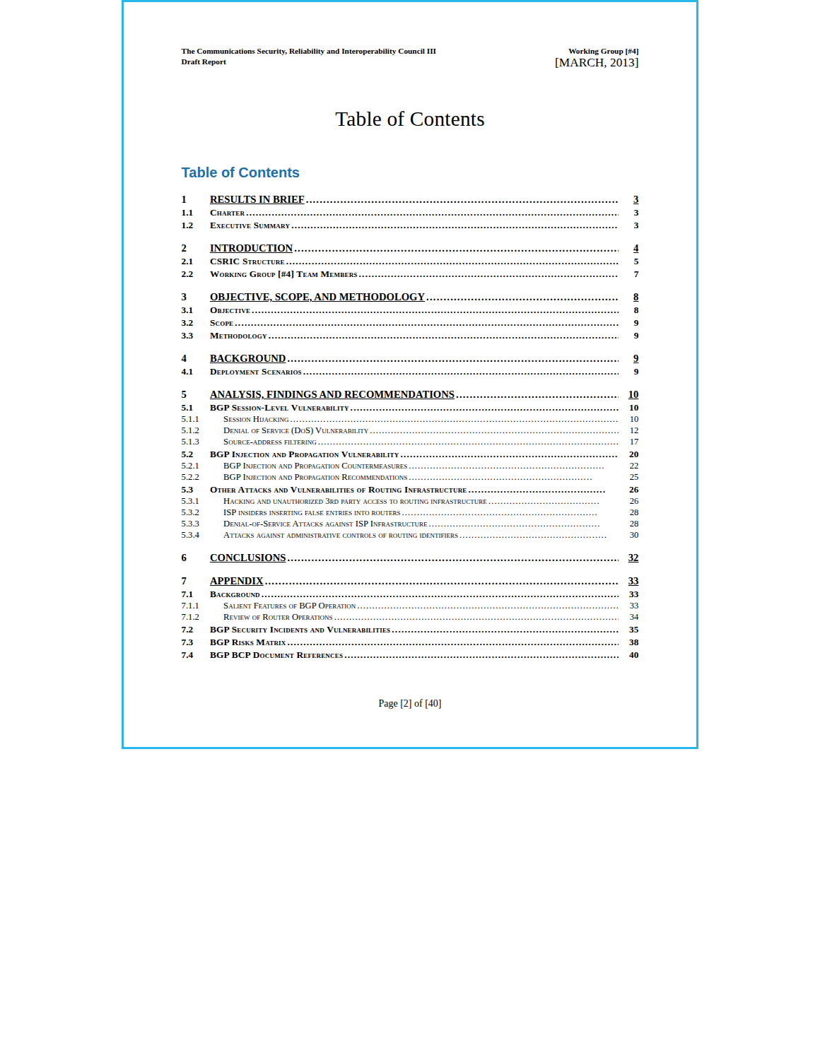The Communications Security, Reliability and Interoperability Council III
Draft Report
Working Group [#4] [MARCH, 2013]
Table of Contents
Table of Contents
1 RESULTS IN BRIEF ................................................................................................................................. 3
1.1 Charter ......................................................................................................................................... 3
1.2 Executive Summary ....................................................................................................................... 3
2 INTRODUCTION ....................................................................................................................................... 4
2.1 CSRIC Structure ............................................................................................................................. 5
2.2 Working Group [#4] Team Members ................................................................................................. 7
3 OBJECTIVE, SCOPE, AND METHODOLOGY ............................................................................. 8
3.1 Objective ..................................................................................................................................... 8
3.2 Scope ............................................................................................................................................. 9
3.3 Methodology ............................................................................................................................. 9
4 BACKGROUND ........................................................................................................................................... 9
4.1 Deployment Scenarios ................................................................................................................. 9
5 ANALYSIS, FINDINGS AND RECOMMENDATIONS ..................................................................... 10
5.1 BGP Session-Level Vulnerability ....................................................................................... 10
5.1.1 Session Hijacking ......................................................................................................................................... 10
5.1.2 Denial of Service (DoS) Vulnerability ......................................................................................... 12
5.1.3 Source-address filtering ............................................................................................................. 17
5.2 BGP Injection and Propagation Vulnerability ............................................................................. 20
5.2.1 BGP Injection and Propagation Countermeasures ................................................................. 22
5.2.2 BGP Injection and Propagation Recommendations ............................................................. 25
5.3 Other Attacks and Vulnerabilities of Routing Infrastructure ........................................... 26
5.3.1 Hacking and unauthorized 3rd party access to routing infrastructure ..................................... 26
5.3.2 ISP insiders inserting false entries into routers ................................................................. 28
5.3.3 Denial-of-Service Attacks against ISP Infrastructure ......................................................... 28
5.3.4 Attacks against administrative controls of routing identifiers ................................................. 30
6 CONCLUSIONS ........................................................................................................................................... 32
7 APPENDIX ................................................................................................................................................. 33
7.1 Background ................................................................................................................................. 33
7.1.1 Salient Features of BGP Operation ......................................................................................... 33
7.1.2 Review of Router Operations ..................................................................................................... 34
7.2 BGP Security Incidents and Vulnerabilities ................................................................................. 35
7.3 BGP Risks Matrix ......................................................................................................................... 38
7.4 BGP BCP Document References ......................................................................................................... 40
Page [2] of [40]